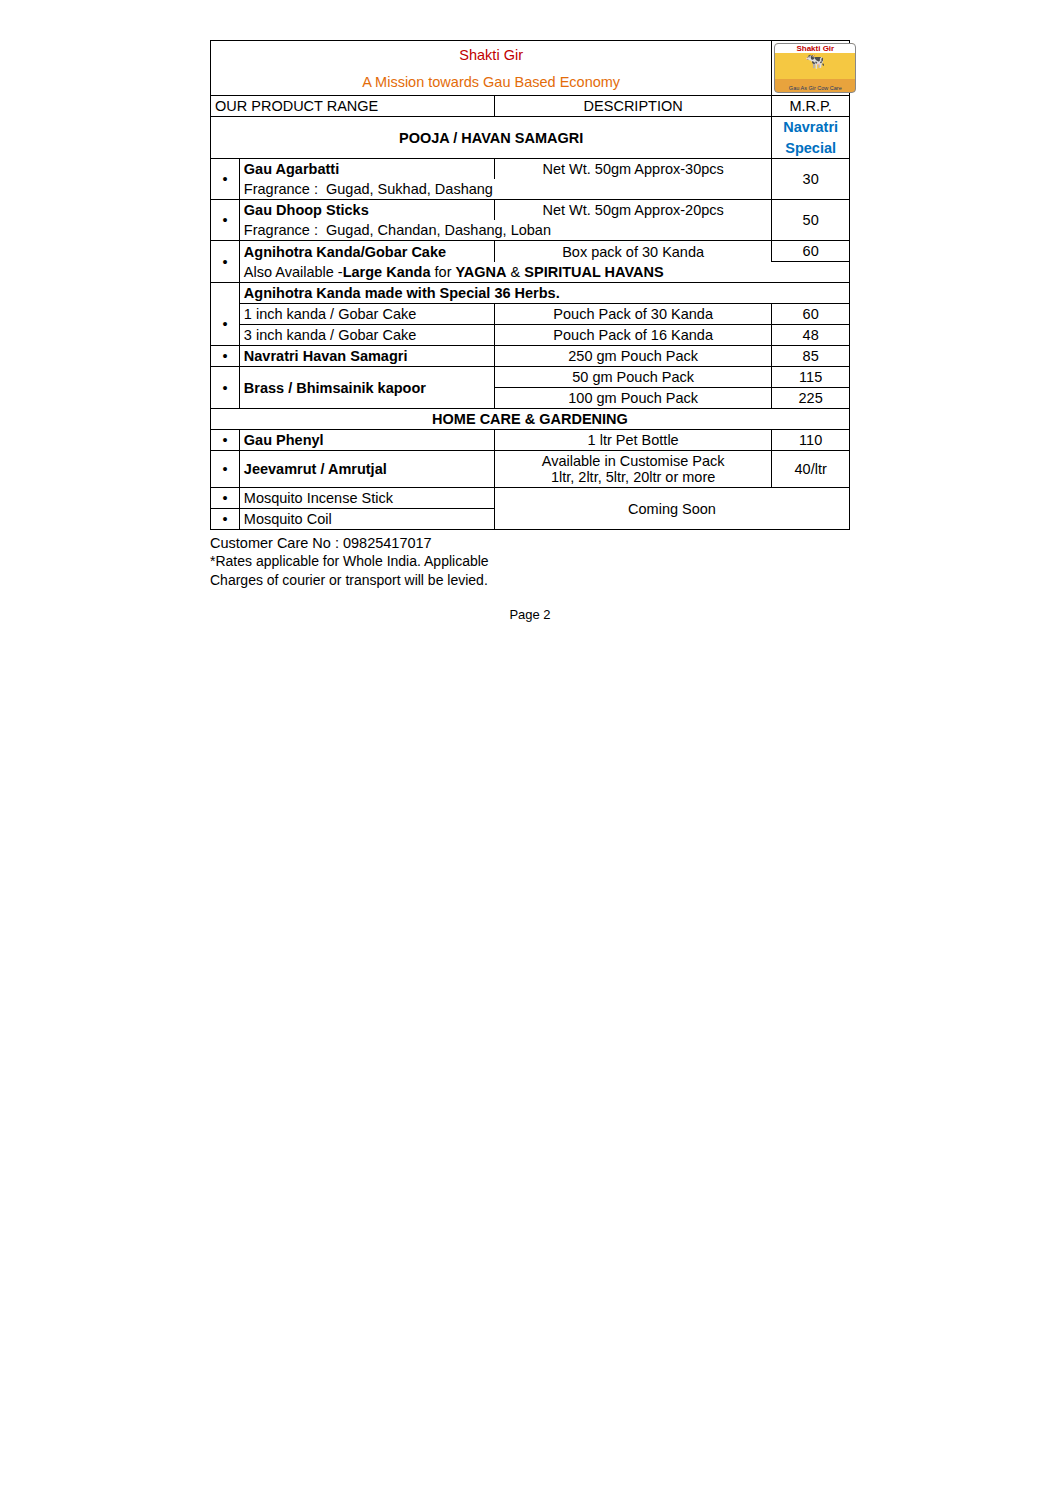| Shakti Gir | Shakti Gir 🐄 Gau As Gir Cow Care |
| A Mission towards Gau Based Economy |
| OUR PRODUCT RANGE | DESCRIPTION | M.R.P. |
| POOJA / HAVAN SAMAGRI | Navratri |
| Special |
| • | Gau Agarbatti | Net Wt. 50gm Approx-30pcs | 30 |
| Fragrance : Gugad, Sukhad, Dashang |
| • | Gau Dhoop Sticks | Net Wt. 50gm Approx-20pcs | 50 |
| Fragrance : Gugad, Chandan, Dashang, Loban |
| • | Agnihotra Kanda/Gobar Cake | Box pack of 30 Kanda | 60 |
| Also Available - Large Kanda for YAGNA & SPIRITUAL HAVANS |
| | Agnihotra Kanda made with Special 36 Herbs. |
| • | 1 inch kanda / Gobar Cake | Pouch Pack of 30 Kanda | 60 |
| 3 inch kanda / Gobar Cake | Pouch Pack of 16 Kanda | 48 |
| • | Navratri Havan Samagri | 250 gm Pouch Pack | 85 |
| • | Brass / Bhimsainik kapoor | 50 gm Pouch Pack | 115 |
| 100 gm Pouch Pack | 225 |
| HOME CARE & GARDENING |
| • | Gau Phenyl | 1 ltr Pet Bottle | 110 |
| • | Jeevamrut / Amrutjal | Available in Customise Pack 1ltr, 2ltr, 5ltr, 20ltr or more | 40/ltr |
| • | Mosquito Incense Stick | Coming Soon |
| • | Mosquito Coil |
Customer Care No : 09825417017
*Rates applicable for Whole India. Applicable
Charges of courier or transport will be levied.
Page 2